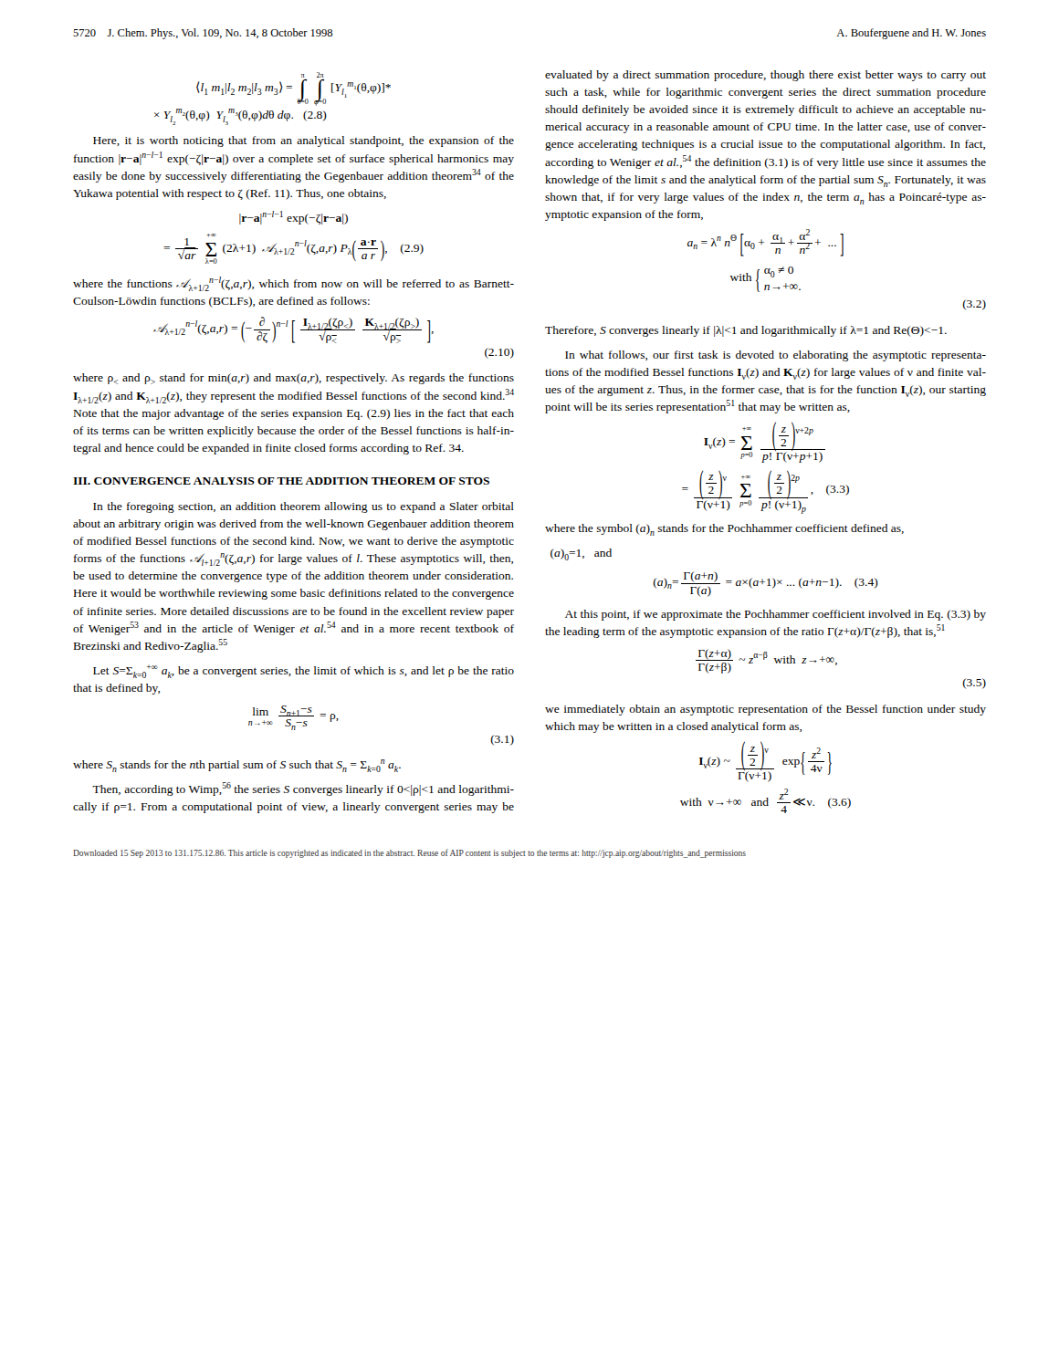5720 J. Chem. Phys., Vol. 109, No. 14, 8 October 1998
A. Bouferguene and H. W. Jones
⟨l1 m1|l2 m2|l3 m3⟩ = π∫θ=0 2π∫φ=0 [Yl1m1(θ,φ)]* × Yl2m2(θ,φ) Yl3m3(θ,φ)dθ dφ. (2.8)
Here, it is worth noticing that from an analytical standpoint, the expansion of the function |r−a|n−l−1 exp(−ζ|r−a|) over a complete set of surface spherical harmonics may easily be done by successively differentiating the Gegenbauer addition theorem34 of the Yukawa potential with respect to ζ (Ref. 11). Thus, one obtains,
|r−a|n−l−1 exp(−ζ|r−a|) = 1√ar +∞Σλ=0 (2λ+1) 𝒜λ+1/2n−l(ζ,a,r) Pλ(a·r a r), (2.9)
where the functions 𝒜λ+1/2n−l(ζ,a,r), which from now on will be referred to as Barnett-Coulson-Löwdin functions (BCLFs), are defined as follows:
𝒜λ+1/2n−l(ζ,a,r) = (−∂∂ζ)n−l [ Iλ+1/2(ζρ<)√ρ< Kλ+1/2(ζρ>)√ρ> ], (2.10)
where ρ< and ρ> stand for min(a,r) and max(a,r), respectively. As regards the functions Iλ+1/2(z) and Kλ+1/2(z), they represent the modified Bessel functions of the second kind.34 Note that the major advantage of the series expansion Eq. (2.9) lies in the fact that each of its terms can be written explicitly because the order of the Bessel functions is half-integral and hence could be expanded in finite closed forms according to Ref. 34.
III. CONVERGENCE ANALYSIS OF THE ADDITION THEOREM OF STOS
In the foregoing section, an addition theorem allowing us to expand a Slater orbital about an arbitrary origin was derived from the well-known Gegenbauer addition theorem of modified Bessel functions of the second kind. Now, we want to derive the asymptotic forms of the functions 𝒜l+1/2n(ζ,a,r) for large values of l. These asymptotics will, then, be used to determine the convergence type of the addition theorem under consideration. Here it would be worthwhile reviewing some basic definitions related to the convergence of infinite series. More detailed discussions are to be found in the excellent review paper of Weniger53 and in the article of Weniger et al.54 and in a more recent textbook of Brezinski and Redivo-Zaglia.55
Let S=Σk=0+∞ ak, be a convergent series, the limit of which is s, and let ρ be the ratio that is defined by,
lim n→+∞ Sn+1−s Sn−s = ρ, (3.1)
where Sn stands for the nth partial sum of S such that Sn = Σk=0n ak.
Then, according to Wimp,56 the series S converges linearly if 0<|ρ|<1 and logarithmically if ρ=1. From a computational point of view, a linearly convergent series may be evaluated by a direct summation procedure, though there exist better ways to carry out such a task, while for logarithmic convergent series the direct summation procedure should definitely be avoided since it is extremely difficult to achieve an acceptable numerical accuracy in a reasonable amount of CPU time. In the latter case, use of convergence accelerating techniques is a crucial issue to the computational algorithm. In fact, according to Weniger et al.,54 the definition (3.1) is of very little use since it assumes the knowledge of the limit s and the analytical form of the partial sum Sn. Fortunately, it was shown that, if for very large values of the index n, the term an has a Poincaré-type asymptotic expansion of the form,
an = λn nΘ [α0 + α1 n+α2 n2+ ... ] with { α0 ≠ 0 n→+∞. (3.2)
Therefore, S converges linearly if |λ|<1 and logarithmically if λ=1 and Re(Θ)<−1.
In what follows, our first task is devoted to elaborating the asymptotic representations of the modified Bessel functions Iν(z) and Kν(z) for large values of ν and finite values of the argument z. Thus, in the former case, that is for the function Iν(z), our starting point will be its series representation51 that may be written as,
Iν(z) = +∞Σp=0 (z 2)ν+2p p! Γ(ν+p+1) = (z 2)ν Γ(ν+1) +∞Σp=0 (z 2)2p p! (ν+1)p, (3.3)
where the symbol (a)n stands for the Pochhammer coefficient defined as,
(a)0=1, and
(a)n=Γ(a+n) Γ(a) = a×(a+1)× ... (a+n−1). (3.4)
At this point, if we approximate the Pochhammer coefficient involved in Eq. (3.3) by the leading term of the asymptotic expansion of the ratio Γ(z+α)/Γ(z+β), that is,51
Γ(z+α) Γ(z+β) ~ zα−β with z→+∞, (3.5)
we immediately obtain an asymptotic representation of the Bessel function under study which may be written in a closed analytical form as,
Iν(z) ~ (z 2)ν Γ(ν+1) exp{z24ν} with ν→+∞ and z24≪ν. (3.6)
Downloaded 15 Sep 2013 to 131.175.12.86. This article is copyrighted as indicated in the abstract. Reuse of AIP content is subject to the terms at: http://jcp.aip.org/about/rights_and_permissions